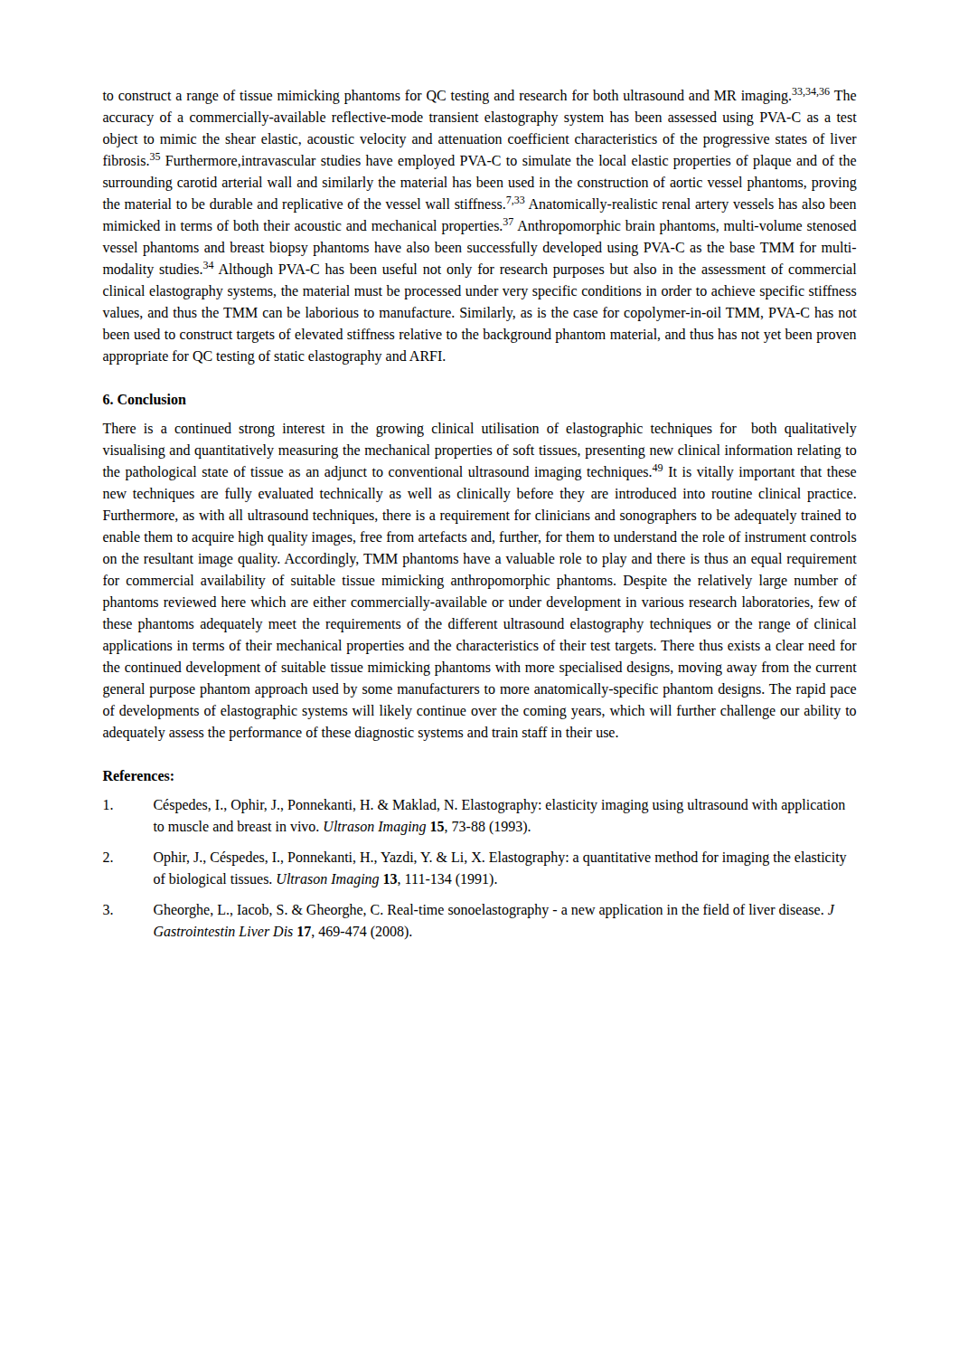to construct a range of tissue mimicking phantoms for QC testing and research for both ultrasound and MR imaging.33,34,36 The accuracy of a commercially-available reflective-mode transient elastography system has been assessed using PVA-C as a test object to mimic the shear elastic, acoustic velocity and attenuation coefficient characteristics of the progressive states of liver fibrosis.35 Furthermore,intravascular studies have employed PVA-C to simulate the local elastic properties of plaque and of the surrounding carotid arterial wall and similarly the material has been used in the construction of aortic vessel phantoms, proving the material to be durable and replicative of the vessel wall stiffness.7,33 Anatomically-realistic renal artery vessels has also been mimicked in terms of both their acoustic and mechanical properties.37 Anthropomorphic brain phantoms, multi-volume stenosed vessel phantoms and breast biopsy phantoms have also been successfully developed using PVA-C as the base TMM for multi-modality studies.34 Although PVA-C has been useful not only for research purposes but also in the assessment of commercial clinical elastography systems, the material must be processed under very specific conditions in order to achieve specific stiffness values, and thus the TMM can be laborious to manufacture. Similarly, as is the case for copolymer-in-oil TMM, PVA-C has not been used to construct targets of elevated stiffness relative to the background phantom material, and thus has not yet been proven appropriate for QC testing of static elastography and ARFI.
6. Conclusion
There is a continued strong interest in the growing clinical utilisation of elastographic techniques for both qualitatively visualising and quantitatively measuring the mechanical properties of soft tissues, presenting new clinical information relating to the pathological state of tissue as an adjunct to conventional ultrasound imaging techniques.49 It is vitally important that these new techniques are fully evaluated technically as well as clinically before they are introduced into routine clinical practice. Furthermore, as with all ultrasound techniques, there is a requirement for clinicians and sonographers to be adequately trained to enable them to acquire high quality images, free from artefacts and, further, for them to understand the role of instrument controls on the resultant image quality. Accordingly, TMM phantoms have a valuable role to play and there is thus an equal requirement for commercial availability of suitable tissue mimicking anthropomorphic phantoms. Despite the relatively large number of phantoms reviewed here which are either commercially-available or under development in various research laboratories, few of these phantoms adequately meet the requirements of the different ultrasound elastography techniques or the range of clinical applications in terms of their mechanical properties and the characteristics of their test targets. There thus exists a clear need for the continued development of suitable tissue mimicking phantoms with more specialised designs, moving away from the current general purpose phantom approach used by some manufacturers to more anatomically-specific phantom designs. The rapid pace of developments of elastographic systems will likely continue over the coming years, which will further challenge our ability to adequately assess the performance of these diagnostic systems and train staff in their use.
References:
Céspedes, I., Ophir, J., Ponnekanti, H. & Maklad, N. Elastography: elasticity imaging using ultrasound with application to muscle and breast in vivo. Ultrason Imaging 15, 73-88 (1993).
Ophir, J., Céspedes, I., Ponnekanti, H., Yazdi, Y. & Li, X. Elastography: a quantitative method for imaging the elasticity of biological tissues. Ultrason Imaging 13, 111-134 (1991).
Gheorghe, L., Iacob, S. & Gheorghe, C. Real-time sonoelastography - a new application in the field of liver disease. J Gastrointestin Liver Dis 17, 469-474 (2008).